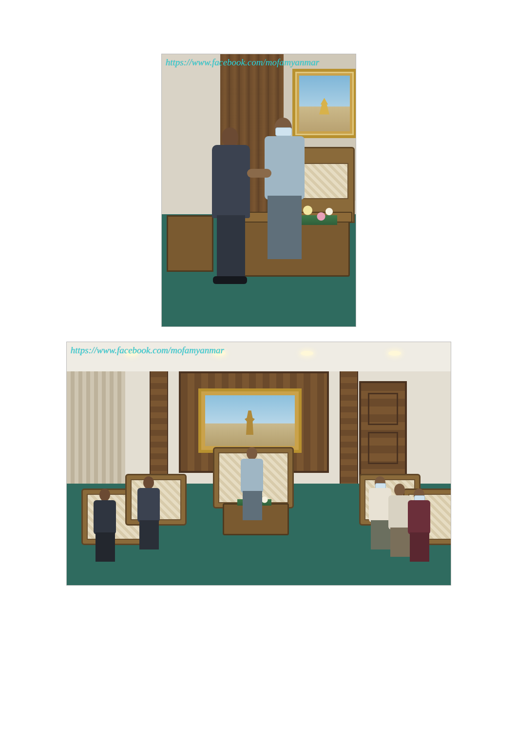https://www.facebook.com/mofamyanmar
https://www.facebook.com/mofamyanmar